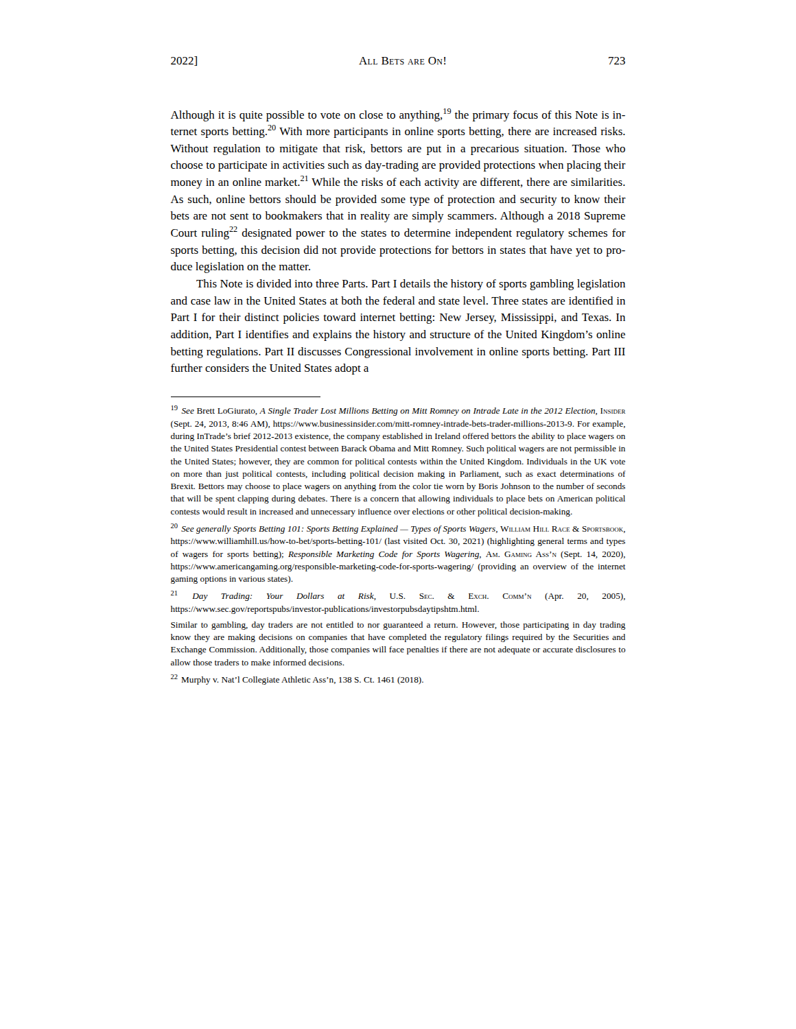2022] All Bets are On! 723
Although it is quite possible to vote on close to anything,19 the primary focus of this Note is internet sports betting.20 With more participants in online sports betting, there are increased risks. Without regulation to mitigate that risk, bettors are put in a precarious situation. Those who choose to participate in activities such as day-trading are provided protections when placing their money in an online market.21 While the risks of each activity are different, there are similarities. As such, online bettors should be provided some type of protection and security to know their bets are not sent to bookmakers that in reality are simply scammers. Although a 2018 Supreme Court ruling22 designated power to the states to determine independent regulatory schemes for sports betting, this decision did not provide protections for bettors in states that have yet to produce legislation on the matter.
This Note is divided into three Parts. Part I details the history of sports gambling legislation and case law in the United States at both the federal and state level. Three states are identified in Part I for their distinct policies toward internet betting: New Jersey, Mississippi, and Texas. In addition, Part I identifies and explains the history and structure of the United Kingdom’s online betting regulations. Part II discusses Congressional involvement in online sports betting. Part III further considers the United States adopt a
19 See Brett LoGiurato, A Single Trader Lost Millions Betting on Mitt Romney on Intrade Late in the 2012 Election, Insider (Sept. 24, 2013, 8:46 AM), https://www.businessinsider.com/mitt-romney-intrade-bets-trader-millions-2013-9. For example, during InTrade’s brief 2012-2013 existence, the company established in Ireland offered bettors the ability to place wagers on the United States Presidential contest between Barack Obama and Mitt Romney. Such political wagers are not permissible in the United States; however, they are common for political contests within the United Kingdom. Individuals in the UK vote on more than just political contests, including political decision making in Parliament, such as exact determinations of Brexit. Bettors may choose to place wagers on anything from the color tie worn by Boris Johnson to the number of seconds that will be spent clapping during debates. There is a concern that allowing individuals to place bets on American political contests would result in increased and unnecessary influence over elections or other political decision-making.
20 See generally Sports Betting 101: Sports Betting Explained — Types of Sports Wagers, William Hill Race & Sportsbook, https://www.williamhill.us/how-to-bet/sports-betting-101/ (last visited Oct. 30, 2021) (highlighting general terms and types of wagers for sports betting); Responsible Marketing Code for Sports Wagering, Am. Gaming Ass’n (Sept. 14, 2020), https://www.americangaming.org/responsible-marketing-code-for-sports-wagering/ (providing an overview of the internet gaming options in various states).
21 Day Trading: Your Dollars at Risk, U.S. Sec. & Exch. Comm’n (Apr. 20, 2005), https://www.sec.gov/reportspubs/investor-publications/investorpubsdaytipshtm.html.
Similar to gambling, day traders are not entitled to nor guaranteed a return. However, those participating in day trading know they are making decisions on companies that have completed the regulatory filings required by the Securities and Exchange Commission. Additionally, those companies will face penalties if there are not adequate or accurate disclosures to allow those traders to make informed decisions.
22 Murphy v. Nat’l Collegiate Athletic Ass’n, 138 S. Ct. 1461 (2018).